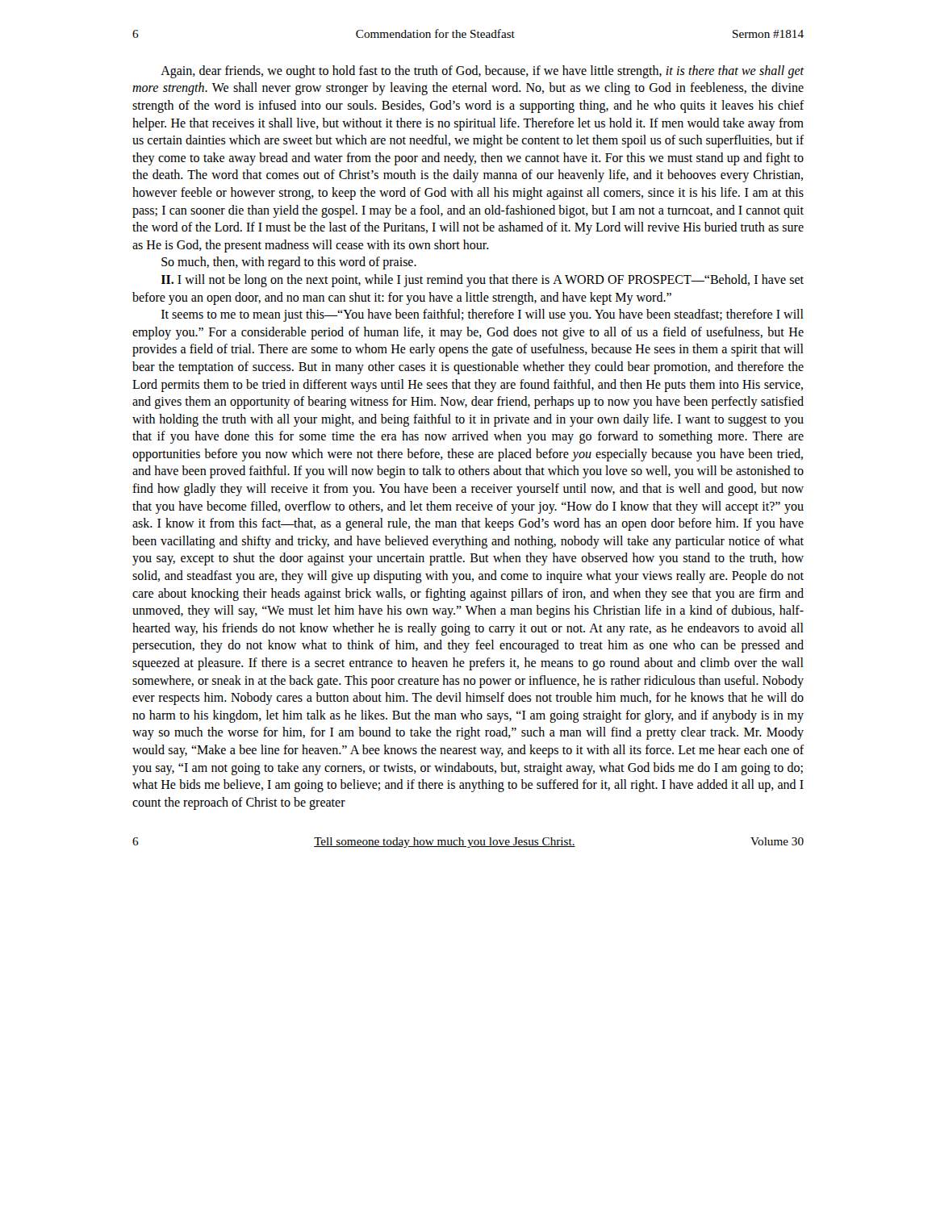6 Commendation for the Steadfast Sermon #1814
Again, dear friends, we ought to hold fast to the truth of God, because, if we have little strength, it is there that we shall get more strength. We shall never grow stronger by leaving the eternal word. No, but as we cling to God in feebleness, the divine strength of the word is infused into our souls. Besides, God’s word is a supporting thing, and he who quits it leaves his chief helper. He that receives it shall live, but without it there is no spiritual life. Therefore let us hold it. If men would take away from us certain dainties which are sweet but which are not needful, we might be content to let them spoil us of such superfluities, but if they come to take away bread and water from the poor and needy, then we cannot have it. For this we must stand up and fight to the death. The word that comes out of Christ’s mouth is the daily manna of our heavenly life, and it behooves every Christian, however feeble or however strong, to keep the word of God with all his might against all comers, since it is his life. I am at this pass; I can sooner die than yield the gospel. I may be a fool, and an old-fashioned bigot, but I am not a turncoat, and I cannot quit the word of the Lord. If I must be the last of the Puritans, I will not be ashamed of it. My Lord will revive His buried truth as sure as He is God, the present madness will cease with its own short hour.
So much, then, with regard to this word of praise.
II. I will not be long on the next point, while I just remind you that there is A WORD OF PROSPECT—“Behold, I have set before you an open door, and no man can shut it: for you have a little strength, and have kept My word.”
It seems to me to mean just this—“You have been faithful; therefore I will use you. You have been steadfast; therefore I will employ you.” For a considerable period of human life, it may be, God does not give to all of us a field of usefulness, but He provides a field of trial. There are some to whom He early opens the gate of usefulness, because He sees in them a spirit that will bear the temptation of success. But in many other cases it is questionable whether they could bear promotion, and therefore the Lord permits them to be tried in different ways until He sees that they are found faithful, and then He puts them into His service, and gives them an opportunity of bearing witness for Him. Now, dear friend, perhaps up to now you have been perfectly satisfied with holding the truth with all your might, and being faithful to it in private and in your own daily life. I want to suggest to you that if you have done this for some time the era has now arrived when you may go forward to something more. There are opportunities before you now which were not there before, these are placed before you especially because you have been tried, and have been proved faithful. If you will now begin to talk to others about that which you love so well, you will be astonished to find how gladly they will receive it from you. You have been a receiver yourself until now, and that is well and good, but now that you have become filled, overflow to others, and let them receive of your joy. “How do I know that they will accept it?” you ask. I know it from this fact—that, as a general rule, the man that keeps God’s word has an open door before him. If you have been vacillating and shifty and tricky, and have believed everything and nothing, nobody will take any particular notice of what you say, except to shut the door against your uncertain prattle. But when they have observed how you stand to the truth, how solid, and steadfast you are, they will give up disputing with you, and come to inquire what your views really are. People do not care about knocking their heads against brick walls, or fighting against pillars of iron, and when they see that you are firm and unmoved, they will say, “We must let him have his own way.” When a man begins his Christian life in a kind of dubious, half-hearted way, his friends do not know whether he is really going to carry it out or not. At any rate, as he endeavors to avoid all persecution, they do not know what to think of him, and they feel encouraged to treat him as one who can be pressed and squeezed at pleasure. If there is a secret entrance to heaven he prefers it, he means to go round about and climb over the wall somewhere, or sneak in at the back gate. This poor creature has no power or influence, he is rather ridiculous than useful. Nobody ever respects him. Nobody cares a button about him. The devil himself does not trouble him much, for he knows that he will do no harm to his kingdom, let him talk as he likes. But the man who says, “I am going straight for glory, and if anybody is in my way so much the worse for him, for I am bound to take the right road,” such a man will find a pretty clear track. Mr. Moody would say, “Make a bee line for heaven.” A bee knows the nearest way, and keeps to it with all its force. Let me hear each one of you say, “I am not going to take any corners, or twists, or windabouts, but, straight away, what God bids me do I am going to do; what He bids me believe, I am going to believe; and if there is anything to be suffered for it, all right. I have added it all up, and I count the reproach of Christ to be greater
6 Tell someone today how much you love Jesus Christ. Volume 30